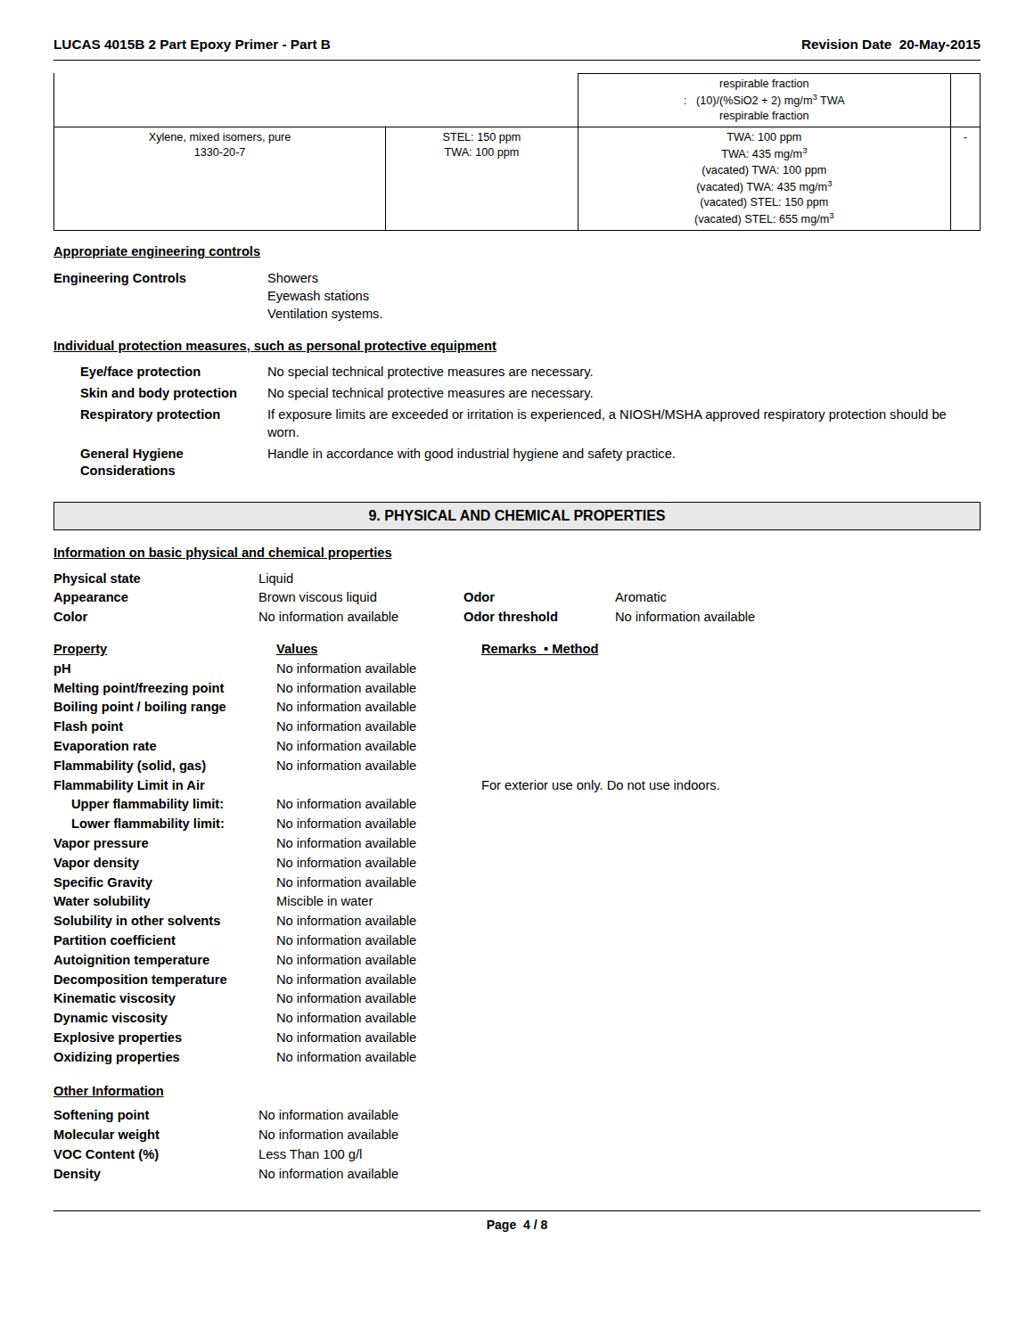LUCAS 4015B 2 Part Epoxy Primer - Part B Revision Date 20-May-2015
| | | respirable fraction : (10)/(%SiO2 + 2) mg/m 3 TWA respirable fraction | |
| Xylene, mixed isomers, pure 1330-20-7 | STEL: 150 ppm TWA: 100 ppm | TWA: 100 ppm TWA: 435 mg/m 3 (vacated) TWA: 100 ppm (vacated) TWA: 435 mg/m 3 (vacated) STEL: 150 ppm (vacated) STEL: 655 mg/m 3 | - |
Appropriate engineering controls
| Engineering Controls | Showers Eyewash stations Ventilation systems. |
Individual protection measures, such as personal protective equipment
| Eye/face protection | No special technical protective measures are necessary. |
| Skin and body protection | No special technical protective measures are necessary. |
| Respiratory protection | If exposure limits are exceeded or irritation is experienced, a NIOSH/MSHA approved respiratory protection should be worn. |
| General Hygiene Considerations | Handle in accordance with good industrial hygiene and safety practice. |
9. PHYSICAL AND CHEMICAL PROPERTIES
Information on basic physical and chemical properties
| Physical state | Liquid | | |
| Appearance | Brown viscous liquid | Odor | Aromatic |
| Color | No information available | Odor threshold | No information available |
| Property | Values | Remarks • Method |
| pH | No information available | |
| Melting point/freezing point | No information available | |
| Boiling point / boiling range | No information available | |
| Flash point | No information available | |
| Evaporation rate | No information available | |
| Flammability (solid, gas) | No information available | |
| Flammability Limit in Air | | For exterior use only. Do not use indoors. |
| Upper flammability limit: | No information available | |
| Lower flammability limit: | No information available | |
| Vapor pressure | No information available | |
| Vapor density | No information available | |
| Specific Gravity | No information available | |
| Water solubility | Miscible in water | |
| Solubility in other solvents | No information available | |
| Partition coefficient | No information available | |
| Autoignition temperature | No information available | |
| Decomposition temperature | No information available | |
| Kinematic viscosity | No information available | |
| Dynamic viscosity | No information available | |
| Explosive properties | No information available | |
| Oxidizing properties | No information available | |
Other Information
| Softening point | No information available | |
| Molecular weight | No information available | |
| VOC Content (%) | Less Than 100 g/l | |
| Density | No information available | |
Page 4 / 8